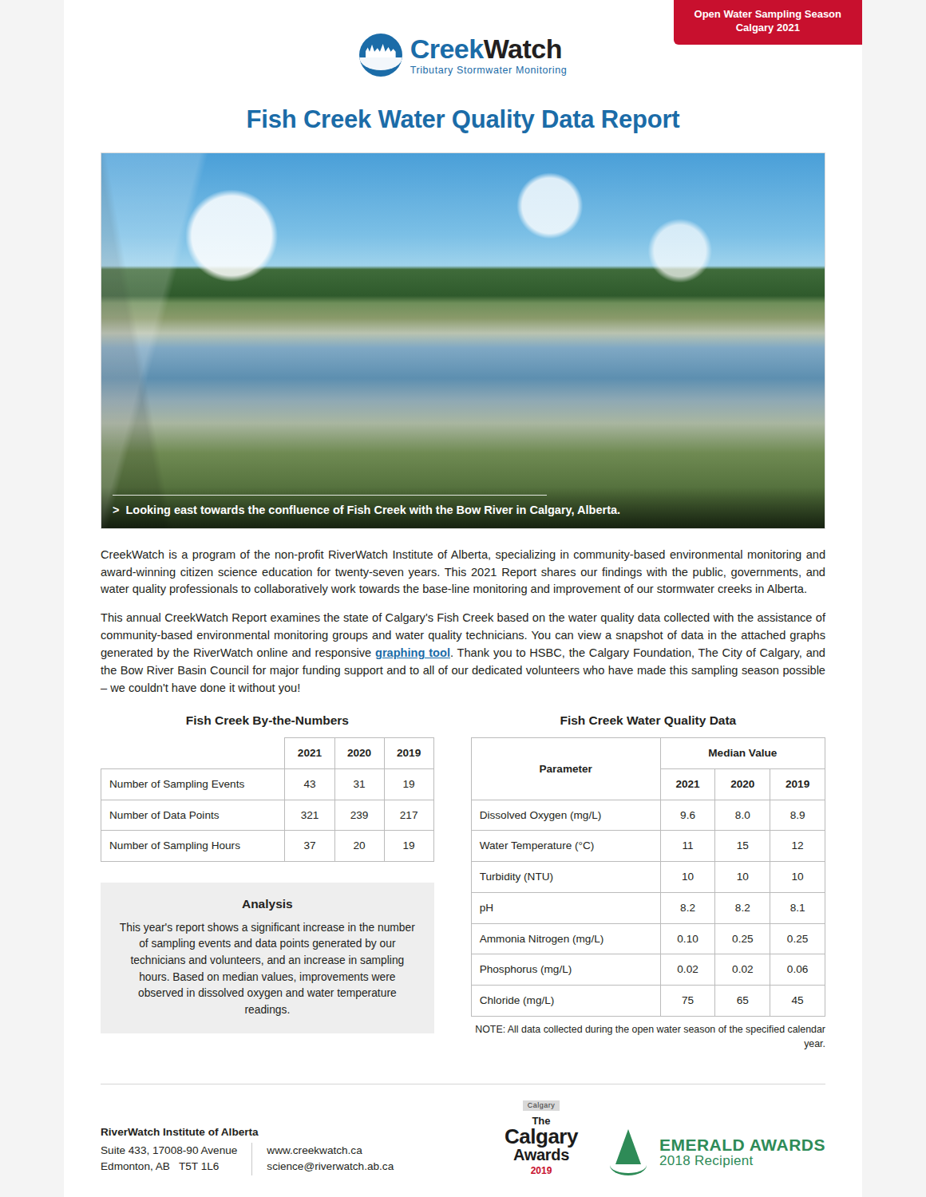Open Water Sampling Season
Calgary 2021
Creek Watch
Tributary Stormwater Monitoring
Fish Creek Water Quality Data Report
>Looking east towards the confluence of Fish Creek with the Bow River in Calgary, Alberta.
CreekWatch is a program of the non-profit RiverWatch Institute of Alberta, specializing in community-based environmental monitoring and award-winning citizen science education for twenty-seven years. This 2021 Report shares our findings with the public, governments, and water quality professionals to collaboratively work towards the base-line monitoring and improvement of our stormwater creeks in Alberta.
This annual CreekWatch Report examines the state of Calgary's Fish Creek based on the water quality data collected with the assistance of community-based environmental monitoring groups and water quality technicians. You can view a snapshot of data in the attached graphs generated by the RiverWatch online and responsive graphing tool. Thank you to HSBC, the Calgary Foundation, The City of Calgary, and the Bow River Basin Council for major funding support and to all of our dedicated volunteers who have made this sampling season possible – we couldn't have done it without you!
Fish Creek By-the-Numbers
| | 2021 | 2020 | 2019 |
| --- | --- | --- | --- |
| Number of Sampling Events | 43 | 31 | 19 |
| Number of Data Points | 321 | 239 | 217 |
| Number of Sampling Hours | 37 | 20 | 19 |
Analysis
This year's report shows a significant increase in the number of sampling events and data points generated by our technicians and volunteers, and an increase in sampling hours. Based on median values, improvements were observed in dissolved oxygen and water temperature readings.
Fish Creek Water Quality Data
| Parameter | Median Value |
| --- | --- |
| 2021 | 2020 | 2019 |
| Dissolved Oxygen (mg/L) | 9.6 | 8.0 | 8.9 |
| Water Temperature (°C) | 11 | 15 | 12 |
| Turbidity (NTU) | 10 | 10 | 10 |
| pH | 8.2 | 8.2 | 8.1 |
| Ammonia Nitrogen (mg/L) | 0.10 | 0.25 | 0.25 |
| Phosphorus (mg/L) | 0.02 | 0.02 | 0.06 |
| Chloride (mg/L) | 75 | 65 | 45 |
NOTE: All data collected during the open water season of the specified calendar year.
RiverWatch Institute of Alberta
Suite 433, 17008-90 Avenue
Edmonton, AB T5T 1L6
www.creekwatch.ca
science@riverwatch.ab.ca
Calgary
The
Calgary
Awards
2019
EMERALD AWARDS
2018 Recipient